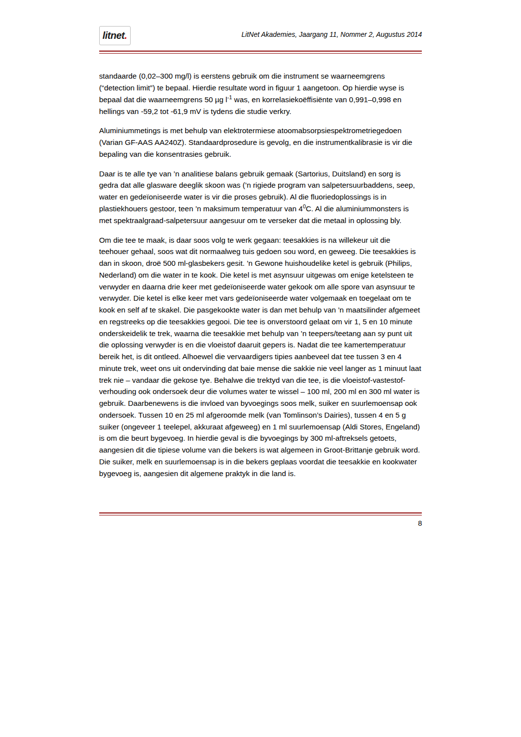litnet.
LitNet Akademies, Jaargang 11, Nommer 2, Augustus 2014
standaarde (0,02–300 mg/l) is eerstens gebruik om die instrument se waarneemgrens (“detection limit”) te bepaal. Hierdie resultate word in figuur 1 aangetoon. Op hierdie wyse is bepaal dat die waarneemgrens 50 µg l-1 was, en korrelasiekoëffisiënte van 0,991–0,998 en hellings van -59,2 tot -61,9 mV is tydens die studie verkry.
Aluminiummetings is met behulp van elektrotermiese atoomabsorpsiespektrometriegedoen (Varian GF-AAS AA240Z). Standaardprosedure is gevolg, en die instrumentkalibrasie is vir die bepaling van die konsentrasies gebruik.
Daar is te alle tye van ’n analitiese balans gebruik gemaak (Sartorius, Duitsland) en sorg is gedra dat alle glasware deeglik skoon was (’n rigiede program van salpetersuurbaddens, seep, water en gedeïoniseerde water is vir die proses gebruik). Al die fluoriedoplossings is in plastiekhouers gestoor, teen ’n maksimum temperatuur van 40C. Al die aluminiummonsters is met spektraalgraad-salpetersuur aangesuur om te verseker dat die metaal in oplossing bly.
Om die tee te maak, is daar soos volg te werk gegaan: teesakkies is na willekeur uit die teehouer gehaal, soos wat dit normaalweg tuis gedoen sou word, en geweeg. Die teesakkies is dan in skoon, droë 500 ml-glasbekers gesit. ’n Gewone huishoudelike ketel is gebruik (Philips, Nederland) om die water in te kook. Die ketel is met asynsuur uitgewas om enige ketelsteen te verwyder en daarna drie keer met gedeïoniseerde water gekook om alle spore van asynsuur te verwyder. Die ketel is elke keer met vars gedeïoniseerde water volgemaak en toegelaat om te kook en self af te skakel. Die pasgekookte water is dan met behulp van ’n maatsilinder afgemeet en regstreeks op die teesakkies gegooi. Die tee is onverstoord gelaat om vir 1, 5 en 10 minute onderskeidelik te trek, waarna die teesakkie met behulp van ’n teepers/teetang aan sy punt uit die oplossing verwyder is en die vloeistof daaruit gepers is. Nadat die tee kamertemperatuur bereik het, is dit ontleed. Alhoewel die vervaardigers tipies aanbeveel dat tee tussen 3 en 4 minute trek, weet ons uit ondervinding dat baie mense die sakkie nie veel langer as 1 minuut laat trek nie – vandaar die gekose tye. Behalwe die trektyd van die tee, is die vloeistof-vastestof-verhouding ook ondersoek deur die volumes water te wissel – 100 ml, 200 ml en 300 ml water is gebruik. Daarbenewens is die invloed van byvoegings soos melk, suiker en suurlemoensap ook ondersoek. Tussen 10 en 25 ml afgeroomde melk (van Tomlinson’s Dairies), tussen 4 en 5 g suiker (ongeveer 1 teelepel, akkuraat afgeweeg) en 1 ml suurlemoensap (Aldi Stores, Engeland) is om die beurt bygevoeg. In hierdie geval is die byvoegings by 300 ml-aftreksels getoets, aangesien dit die tipiese volume van die bekers is wat algemeen in Groot-Brittanje gebruik word. Die suiker, melk en suurlemoensap is in die bekers geplaas voordat die teesakkie en kookwater bygevoeg is, aangesien dit algemene praktyk in die land is.
8